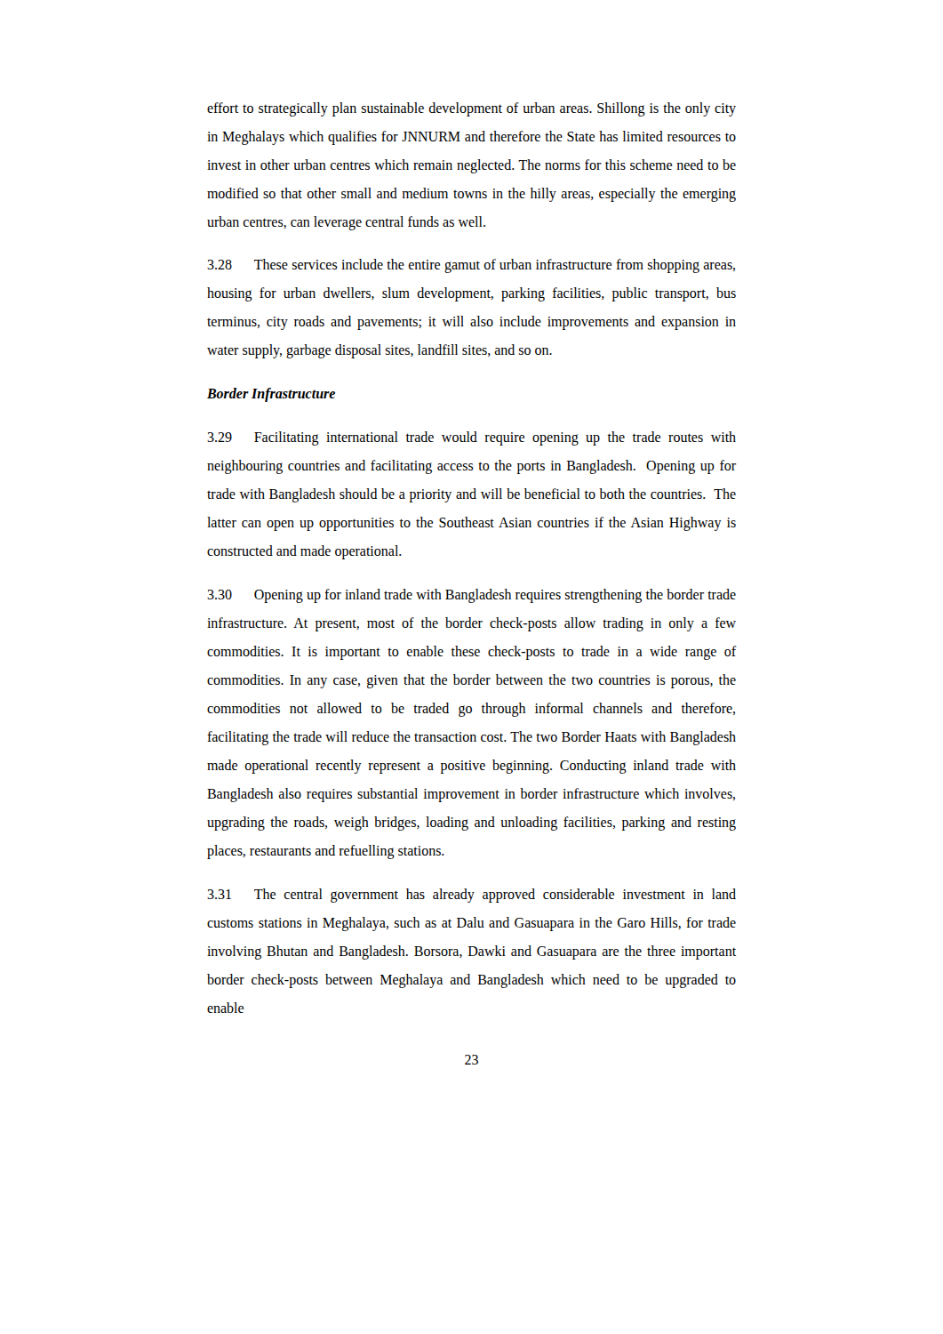effort to strategically plan sustainable development of urban areas. Shillong is the only city in Meghalays which qualifies for JNNURM and therefore the State has limited resources to invest in other urban centres which remain neglected. The norms for this scheme need to be modified so that other small and medium towns in the hilly areas, especially the emerging urban centres, can leverage central funds as well.
3.28 These services include the entire gamut of urban infrastructure from shopping areas, housing for urban dwellers, slum development, parking facilities, public transport, bus terminus, city roads and pavements; it will also include improvements and expansion in water supply, garbage disposal sites, landfill sites, and so on.
Border Infrastructure
3.29 Facilitating international trade would require opening up the trade routes with neighbouring countries and facilitating access to the ports in Bangladesh. Opening up for trade with Bangladesh should be a priority and will be beneficial to both the countries. The latter can open up opportunities to the Southeast Asian countries if the Asian Highway is constructed and made operational.
3.30 Opening up for inland trade with Bangladesh requires strengthening the border trade infrastructure. At present, most of the border check-posts allow trading in only a few commodities. It is important to enable these check-posts to trade in a wide range of commodities. In any case, given that the border between the two countries is porous, the commodities not allowed to be traded go through informal channels and therefore, facilitating the trade will reduce the transaction cost. The two Border Haats with Bangladesh made operational recently represent a positive beginning. Conducting inland trade with Bangladesh also requires substantial improvement in border infrastructure which involves, upgrading the roads, weigh bridges, loading and unloading facilities, parking and resting places, restaurants and refuelling stations.
3.31 The central government has already approved considerable investment in land customs stations in Meghalaya, such as at Dalu and Gasuapara in the Garo Hills, for trade involving Bhutan and Bangladesh. Borsora, Dawki and Gasuapara are the three important border check-posts between Meghalaya and Bangladesh which need to be upgraded to enable
23